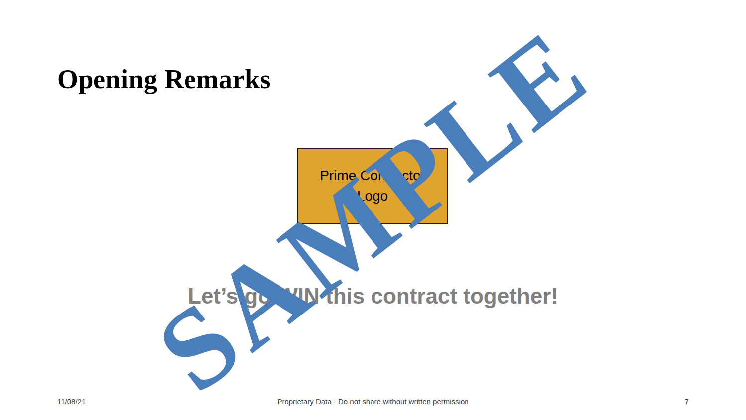Opening Remarks
Prime Contractor
Logo
Let’s go WIN this contract together!
SAMPLE
11/08/21 Proprietary Data - Do not share without written permission 7